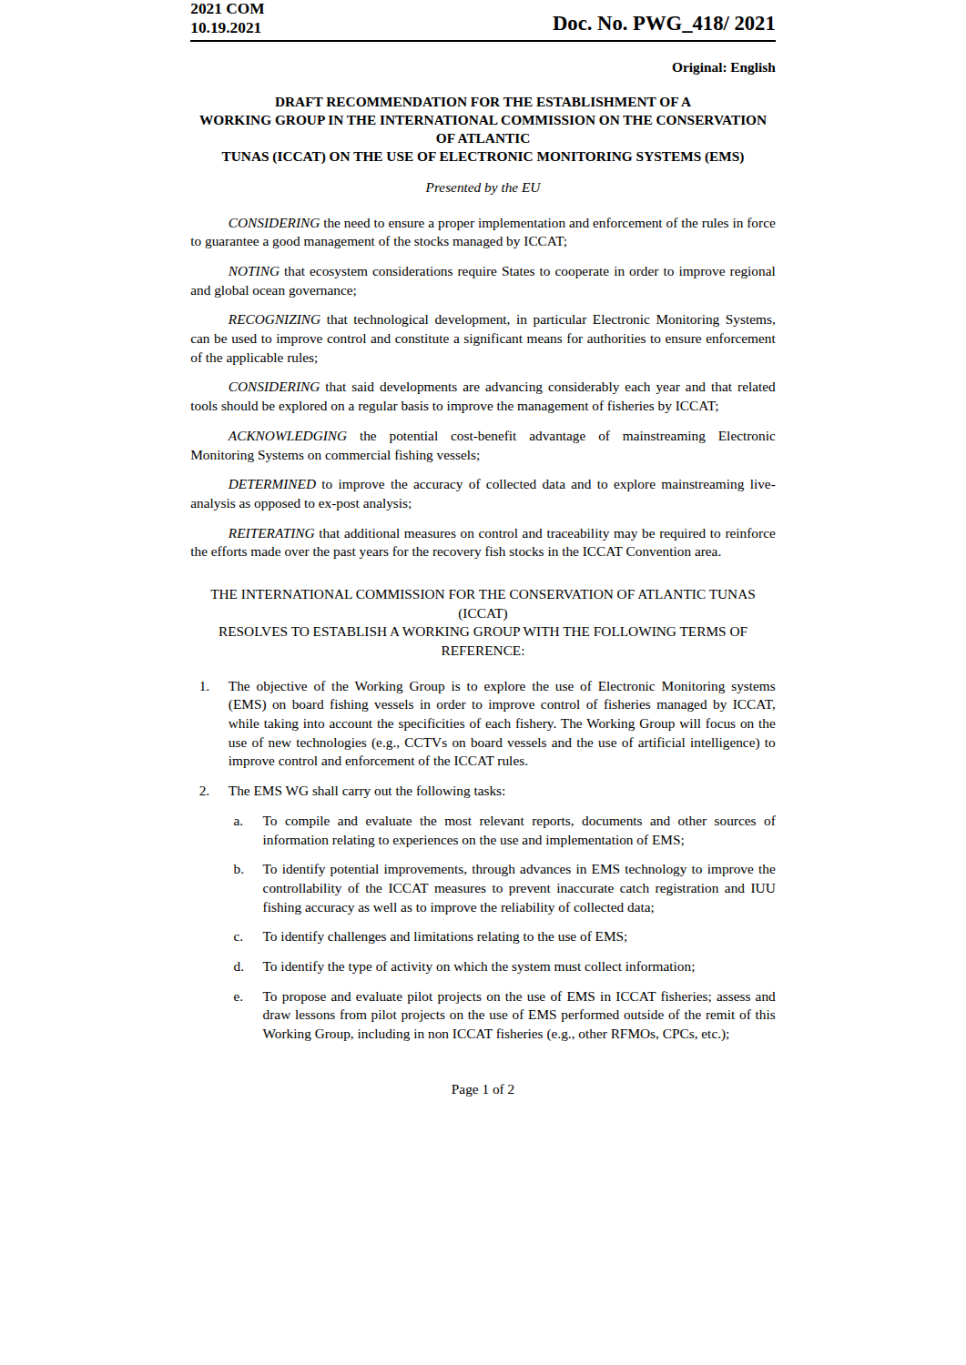2021 COM
10.19.2021
Doc. No. PWG_418/ 2021
Original: English
Draft recommendation for the establishment of a
working group in the International Commission on the Conservation of Atlantic
Tunas (ICCAT) on the use of Electronic Monitoring Systems (EMS)
Presented by the EU
CONSIDERING the need to ensure a proper implementation and enforcement of the rules in force to guarantee a good management of the stocks managed by ICCAT;
NOTING that ecosystem considerations require States to cooperate in order to improve regional and global ocean governance;
RECOGNIZING that technological development, in particular Electronic Monitoring Systems, can be used to improve control and constitute a significant means for authorities to ensure enforcement of the applicable rules;
CONSIDERING that said developments are advancing considerably each year and that related tools should be explored on a regular basis to improve the management of fisheries by ICCAT;
ACKNOWLEDGING the potential cost-benefit advantage of mainstreaming Electronic Monitoring Systems on commercial fishing vessels;
DETERMINED to improve the accuracy of collected data and to explore mainstreaming live-analysis as opposed to ex-post analysis;
REITERATING that additional measures on control and traceability may be required to reinforce the efforts made over the past years for the recovery fish stocks in the ICCAT Convention area.
THE INTERNATIONAL COMMISSION FOR THE CONSERVATION OF ATLANTIC TUNAS (ICCAT)
RESOLVES TO ESTABLISH A WORKING GROUP WITH THE FOLLOWING TERMS OF REFERENCE:
The objective of the Working Group is to explore the use of Electronic Monitoring systems (EMS) on board fishing vessels in order to improve control of fisheries managed by ICCAT, while taking into account the specificities of each fishery. The Working Group will focus on the use of new technologies (e.g., CCTVs on board vessels and the use of artificial intelligence) to improve control and enforcement of the ICCAT rules.
The EMS WG shall carry out the following tasks:
To compile and evaluate the most relevant reports, documents and other sources of information relating to experiences on the use and implementation of EMS;
To identify potential improvements, through advances in EMS technology to improve the controllability of the ICCAT measures to prevent inaccurate catch registration and IUU fishing accuracy as well as to improve the reliability of collected data;
To identify challenges and limitations relating to the use of EMS;
To identify the type of activity on which the system must collect information;
To propose and evaluate pilot projects on the use of EMS in ICCAT fisheries; assess and draw lessons from pilot projects on the use of EMS performed outside of the remit of this Working Group, including in non ICCAT fisheries (e.g., other RFMOs, CPCs, etc.);
Page 1 of 2